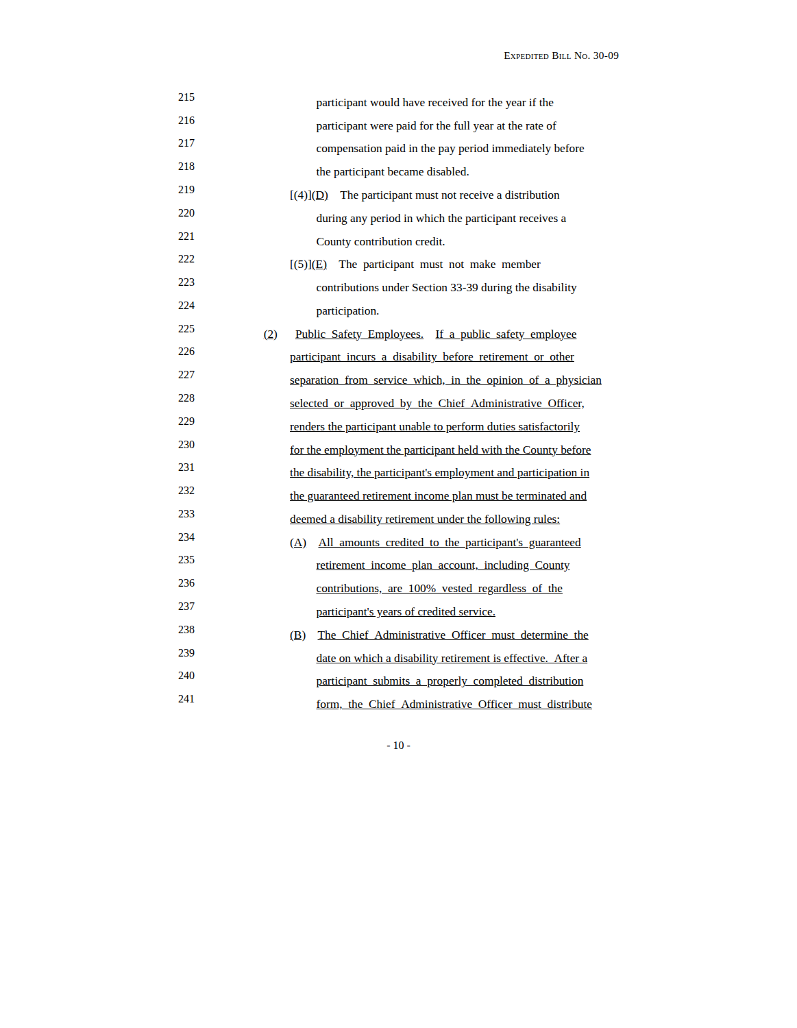Expedited Bill No. 30-09
| 215 | participant would have received for the year if the |
| 216 | participant were paid for the full year at the rate of |
| 217 | compensation paid in the pay period immediately before |
| 218 | the participant became disabled. |
| 219 | [(4)] (D) The participant must not receive a distribution |
| 220 | during any period in which the participant receives a |
| 221 | County contribution credit. |
| 222 | [(5)] (E) The participant must not make member |
| 223 | contributions under Section 33-39 during the disability |
| 224 | participation. |
| 225 | (2) Public Safety Employees. If a public safety employee |
| 226 | participant incurs a disability before retirement or other |
| 227 | separation from service which, in the opinion of a physician |
| 228 | selected or approved by the Chief Administrative Officer, |
| 229 | renders the participant unable to perform duties satisfactorily |
| 230 | for the employment the participant held with the County before |
| 231 | the disability, the participant's employment and participation in |
| 232 | the guaranteed retirement income plan must be terminated and |
| 233 | deemed a disability retirement under the following rules: |
| 234 | (A) All amounts credited to the participant's guaranteed |
| 235 | retirement income plan account, including County |
| 236 | contributions, are 100% vested regardless of the |
| 237 | participant's years of credited service. |
| 238 | (B) The Chief Administrative Officer must determine the |
| 239 | date on which a disability retirement is effective. After a |
| 240 | participant submits a properly completed distribution |
| 241 | form, the Chief Administrative Officer must distribute |
- 10 -